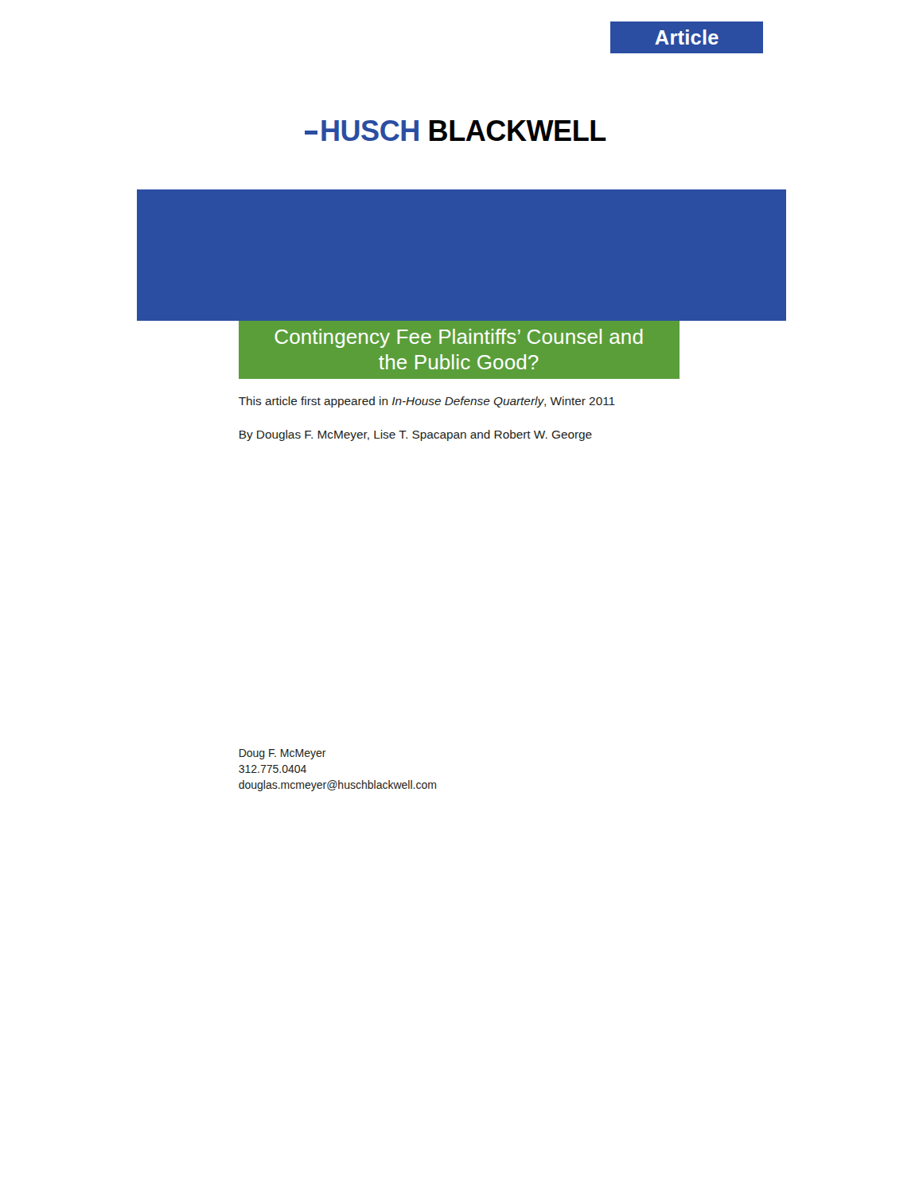Article
HUSCH BLACKWELL
Contingency Fee Plaintiffs’ Counsel and
the Public Good?
This article first appeared in In-House Defense Quarterly, Winter 2011
By Douglas F. McMeyer, Lise T. Spacapan and Robert W. George
Doug F. McMeyer
312.775.0404
douglas.mcmeyer@huschblackwell.com